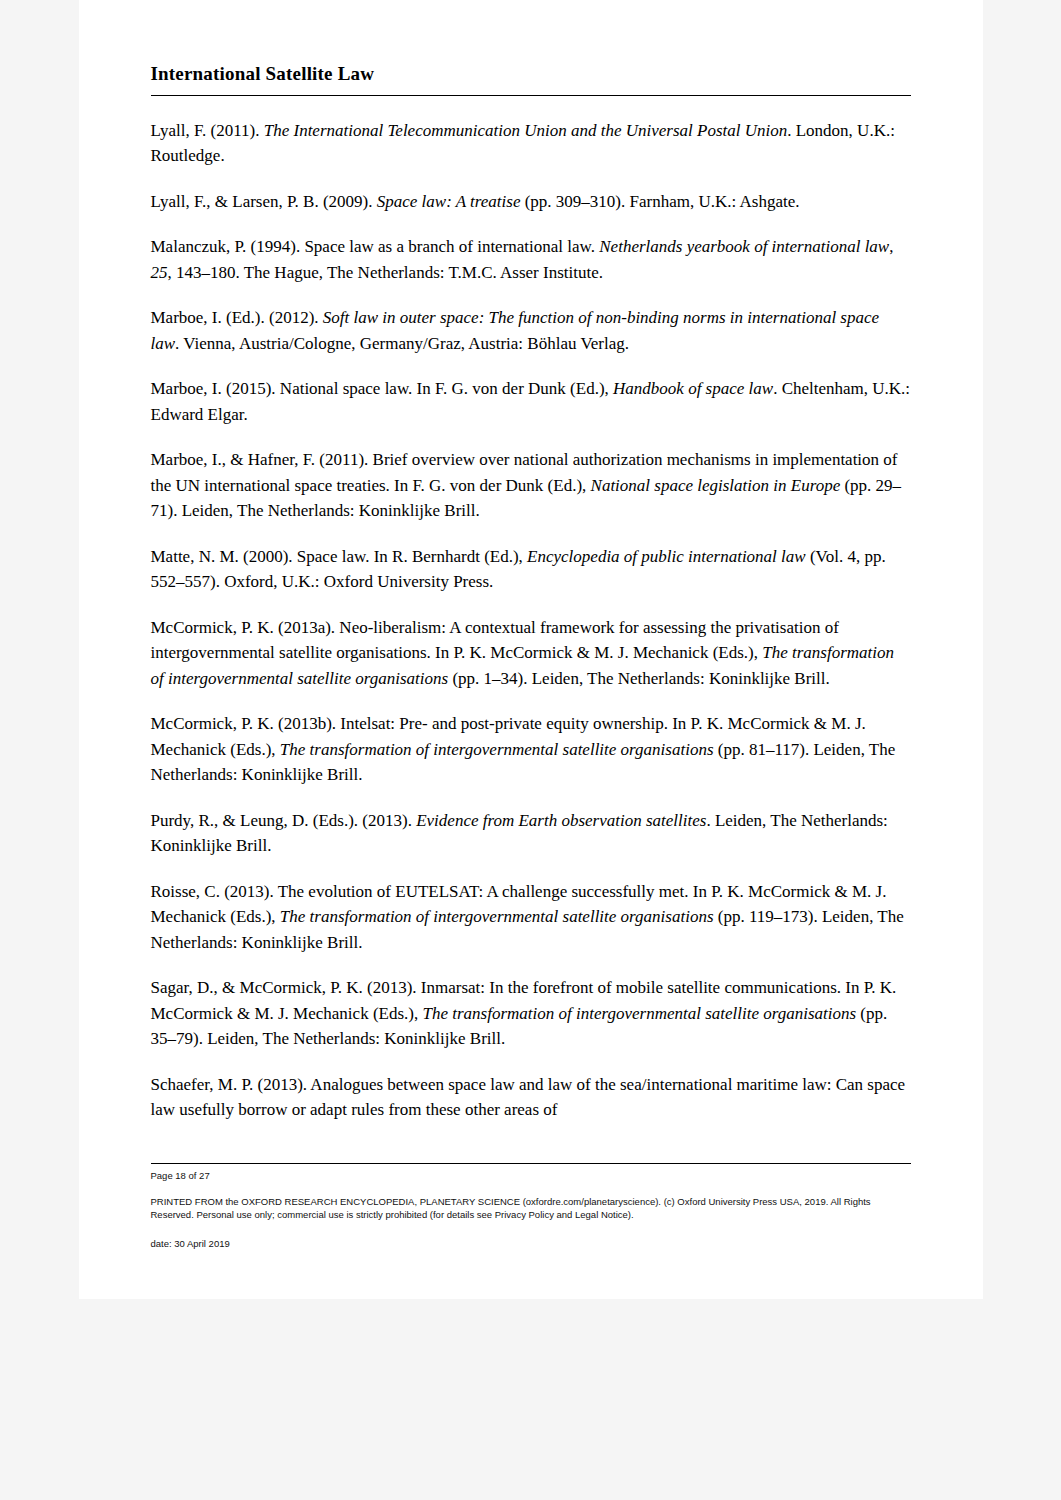International Satellite Law
Lyall, F. (2011). The International Telecommunication Union and the Universal Postal Union. London, U.K.: Routledge.
Lyall, F., & Larsen, P. B. (2009). Space law: A treatise (pp. 309–310). Farnham, U.K.: Ashgate.
Malanczuk, P. (1994). Space law as a branch of international law. Netherlands yearbook of international law, 25, 143–180. The Hague, The Netherlands: T.M.C. Asser Institute.
Marboe, I. (Ed.). (2012). Soft law in outer space: The function of non-binding norms in international space law. Vienna, Austria/Cologne, Germany/Graz, Austria: Böhlau Verlag.
Marboe, I. (2015). National space law. In F. G. von der Dunk (Ed.), Handbook of space law. Cheltenham, U.K.: Edward Elgar.
Marboe, I., & Hafner, F. (2011). Brief overview over national authorization mechanisms in implementation of the UN international space treaties. In F. G. von der Dunk (Ed.), National space legislation in Europe (pp. 29–71). Leiden, The Netherlands: Koninklijke Brill.
Matte, N. M. (2000). Space law. In R. Bernhardt (Ed.), Encyclopedia of public international law (Vol. 4, pp. 552–557). Oxford, U.K.: Oxford University Press.
McCormick, P. K. (2013a). Neo-liberalism: A contextual framework for assessing the privatisation of intergovernmental satellite organisations. In P. K. McCormick & M. J. Mechanick (Eds.), The transformation of intergovernmental satellite organisations (pp. 1–34). Leiden, The Netherlands: Koninklijke Brill.
McCormick, P. K. (2013b). Intelsat: Pre- and post-private equity ownership. In P. K. McCormick & M. J. Mechanick (Eds.), The transformation of intergovernmental satellite organisations (pp. 81–117). Leiden, The Netherlands: Koninklijke Brill.
Purdy, R., & Leung, D. (Eds.). (2013). Evidence from Earth observation satellites. Leiden, The Netherlands: Koninklijke Brill.
Roisse, C. (2013). The evolution of EUTELSAT: A challenge successfully met. In P. K. McCormick & M. J. Mechanick (Eds.), The transformation of intergovernmental satellite organisations (pp. 119–173). Leiden, The Netherlands: Koninklijke Brill.
Sagar, D., & McCormick, P. K. (2013). Inmarsat: In the forefront of mobile satellite communications. In P. K. McCormick & M. J. Mechanick (Eds.), The transformation of intergovernmental satellite organisations (pp. 35–79). Leiden, The Netherlands: Koninklijke Brill.
Schaefer, M. P. (2013). Analogues between space law and law of the sea/international maritime law: Can space law usefully borrow or adapt rules from these other areas of
Page 18 of 27
PRINTED FROM the OXFORD RESEARCH ENCYCLOPEDIA, PLANETARY SCIENCE (oxfordre.com/planetaryscience). (c) Oxford University Press USA, 2019. All Rights Reserved. Personal use only; commercial use is strictly prohibited (for details see Privacy Policy and Legal Notice).
date: 30 April 2019